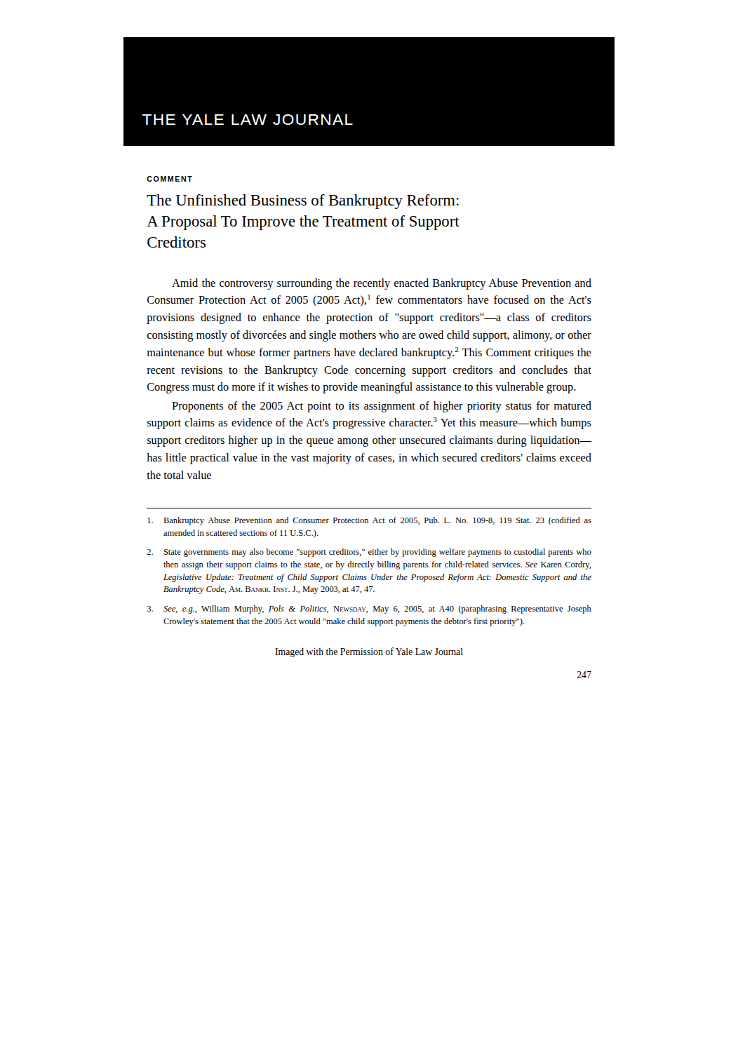THE YALE LAW JOURNAL
COMMENT
The Unfinished Business of Bankruptcy Reform:
A Proposal To Improve the Treatment of Support
Creditors
Amid the controversy surrounding the recently enacted Bankruptcy Abuse Prevention and Consumer Protection Act of 2005 (2005 Act),1 few commentators have focused on the Act's provisions designed to enhance the protection of "support creditors"—a class of creditors consisting mostly of divorcées and single mothers who are owed child support, alimony, or other maintenance but whose former partners have declared bankruptcy.2 This Comment critiques the recent revisions to the Bankruptcy Code concerning support creditors and concludes that Congress must do more if it wishes to provide meaningful assistance to this vulnerable group.
Proponents of the 2005 Act point to its assignment of higher priority status for matured support claims as evidence of the Act's progressive character.3 Yet this measure—which bumps support creditors higher up in the queue among other unsecured claimants during liquidation—has little practical value in the vast majority of cases, in which secured creditors' claims exceed the total value
1. Bankruptcy Abuse Prevention and Consumer Protection Act of 2005, Pub. L. No. 109-8, 119 Stat. 23 (codified as amended in scattered sections of 11 U.S.C.).
2. State governments may also become "support creditors," either by providing welfare payments to custodial parents who then assign their support claims to the state, or by directly billing parents for child-related services. See Karen Cordry, Legislative Update: Treatment of Child Support Claims Under the Proposed Reform Act: Domestic Support and the Bankruptcy Code, Am. Bankr. Inst. J., May 2003, at 47, 47.
3. See, e.g., William Murphy, Pols & Politics, Newsday, May 6, 2005, at A40 (paraphrasing Representative Joseph Crowley's statement that the 2005 Act would "make child support payments the debtor's first priority").
Imaged with the Permission of Yale Law Journal
247